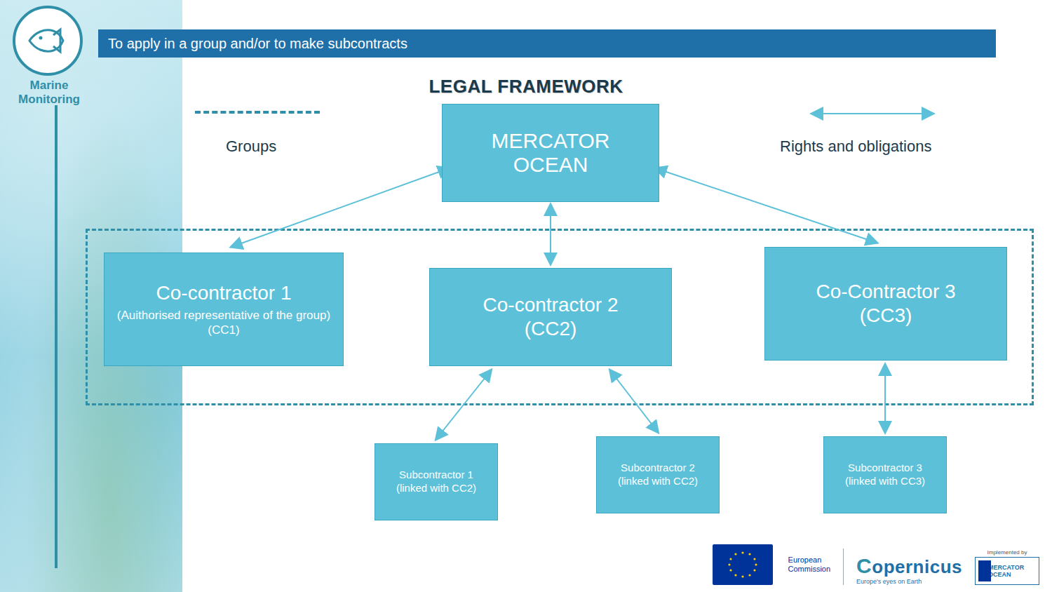Marine
Monitoring
To apply in a group and/or to make subcontracts
LEGAL FRAMEWORK
Groups
Rights and obligations
MERCATOR
OCEAN
Co-contractor 1
(Auithorised representative of the group) (CC1)
Co-contractor 2
(CC2)
Co-Contractor 3
(CC3)
Subcontractor 1
(linked with CC2)
Subcontractor 2
(linked with CC2)
Subcontractor 3
(linked with CC3)
European
Commission
Copernicus
Europe's eyes on Earth
Implemented by
MERCATOR OCEAN